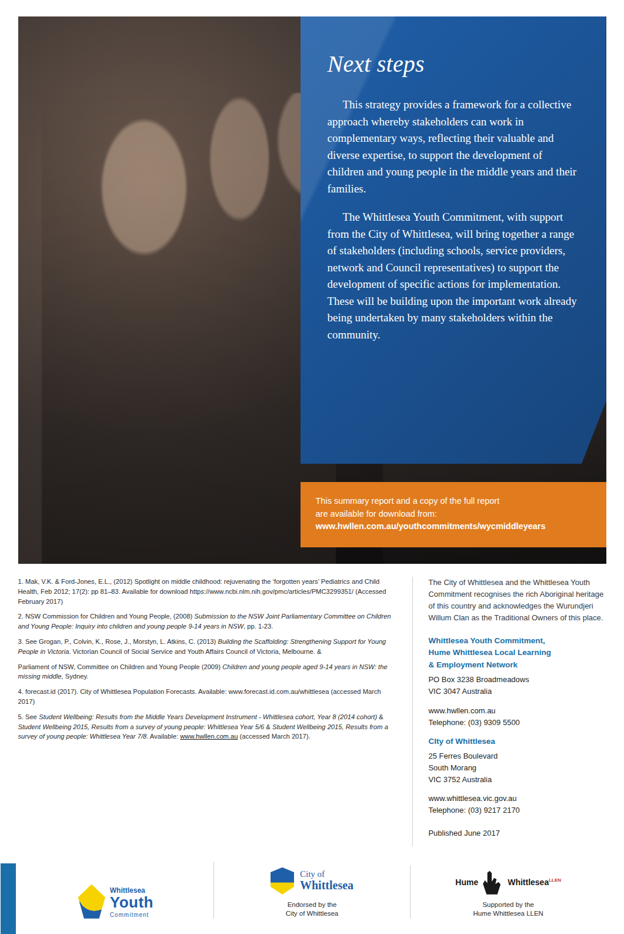Next steps
This strategy provides a framework for a collective approach whereby stakeholders can work in complementary ways, reflecting their valuable and diverse expertise, to support the development of children and young people in the middle years and their families.
The Whittlesea Youth Commitment, with support from the City of Whittlesea, will bring together a range of stakeholders (including schools, service providers, network and Council representatives) to support the development of specific actions for implementation. These will be building upon the important work already being undertaken by many stakeholders within the community.
This summary report and a copy of the full report
are available for download from:
www.hwllen.com.au/youthcommitments/wycmiddleyears
1. Mak, V.K. & Ford-Jones, E.L., (2012) Spotlight on middle childhood: rejuvenating the ‘forgotten years’ Pediatrics and Child Health, Feb 2012; 17(2): pp 81–83. Available for download https://www.ncbi.nlm.nih.gov/pmc/articles/PMC3299351/ (Accessed February 2017)
2. NSW Commission for Children and Young People, (2008) Submission to the NSW Joint Parliamentary Committee on Children and Young People: Inquiry into children and young people 9-14 years in NSW, pp. 1-23.
3. See Grogan, P., Colvin, K., Rose, J., Morstyn, L. Atkins, C. (2013) Building the Scaffolding: Strengthening Support for Young People in Victoria. Victorian Council of Social Service and Youth Affairs Council of Victoria, Melbourne. &
Parliament of NSW, Committee on Children and Young People (2009) Children and young people aged 9-14 years in NSW: the missing middle, Sydney.
4. forecast.id (2017). City of Whittlesea Population Forecasts. Available: www.forecast.id.com.au/whittlesea (accessed March 2017)
5. See Student Wellbeing: Results from the Middle Years Development Instrument - Whittlesea cohort, Year 8 (2014 cohort) & Student Wellbeing 2015, Results from a survey of young people: Whittlesea Year 5/6 & Student Wellbeing 2015, Results from a survey of young people: Whittlesea Year 7/8. Available: www.hwllen.com.au (accessed March 2017).
The City of Whittlesea and the Whittlesea Youth Commitment recognises the rich Aboriginal heritage of this country and acknowledges the Wurundjeri Willum Clan as the Traditional Owners of this place.
Whittlesea Youth Commitment,
Hume Whittlesea Local Learning
& Employment Network
PO Box 3238 Broadmeadows
VIC 3047 Australia
www.hwllen.com.au
Telephone: (03) 9309 5500
CIty of Whittlesea
25 Ferres Boulevard
South Morang
VIC 3752 Australia
www.whittlesea.vic.gov.au
Telephone: (03) 9217 2170
Published June 2017
Whittlesea
Youth
Commitment
City of
Whittlesea
Endorsed by the
City of Whittlesea
Hume WhittleseaLLEN
Supported by the
Hume Whittlesea LLEN